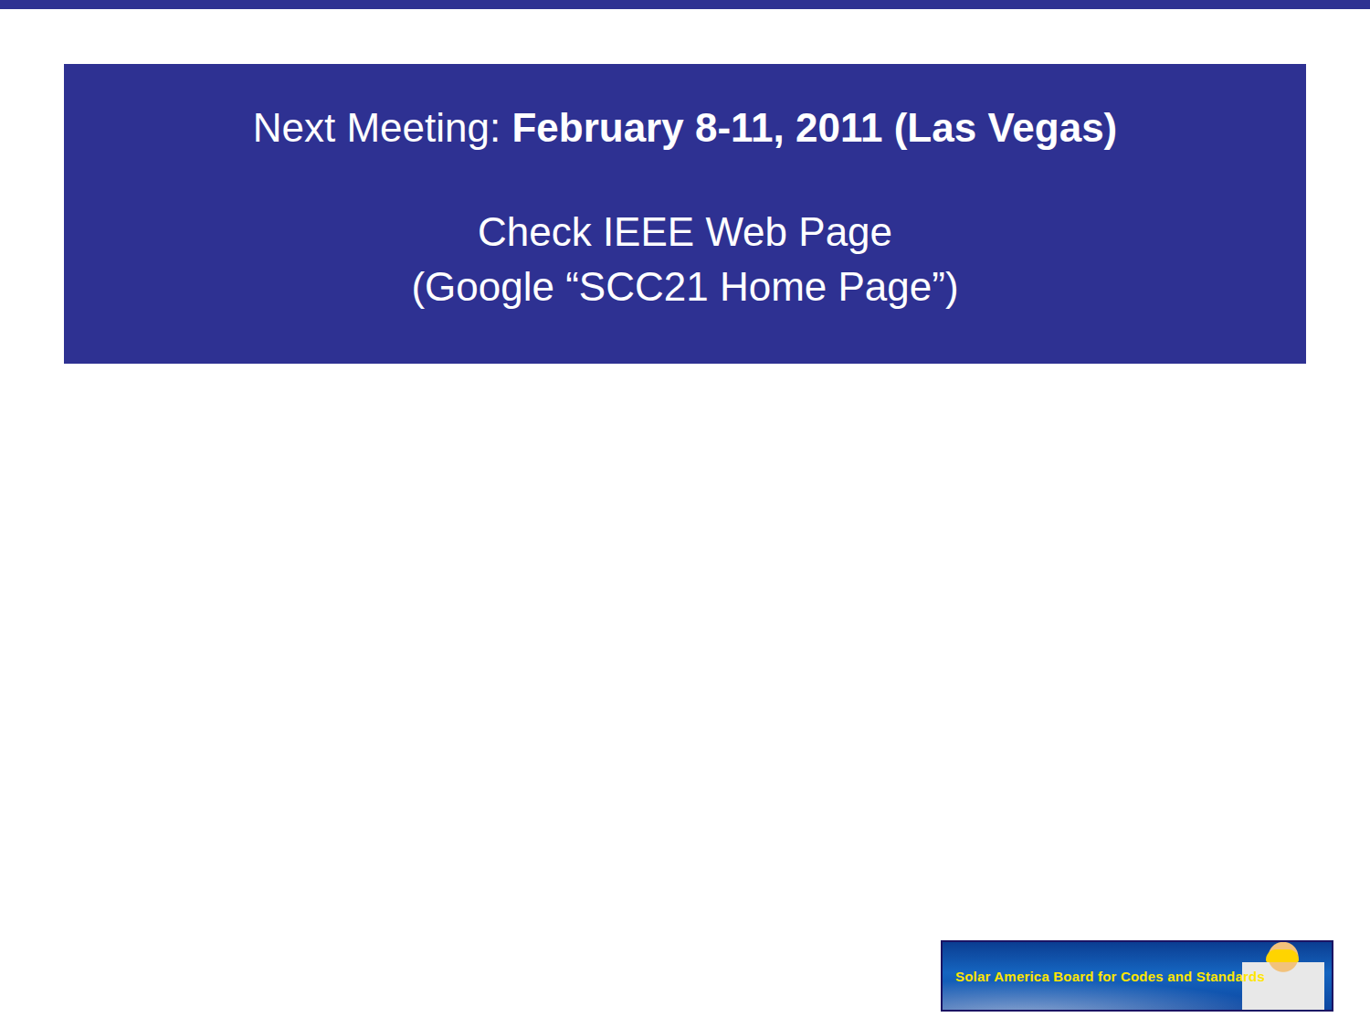Next Meeting: February 8-11, 2011 (Las Vegas)
Check IEEE Web Page
(Google “SCC21 Home Page”)
Solar America Board for Codes and Standards